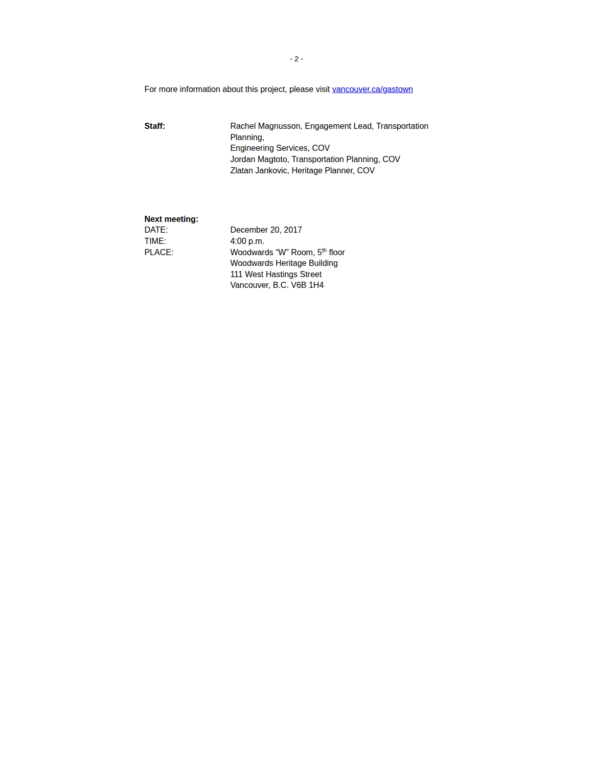- 2 -
For more information about this project, please visit vancouver.ca/gastown
Staff:
Rachel Magnusson, Engagement Lead, Transportation Planning,
Engineering Services, COV
Jordan Magtoto, Transportation Planning, COV
Zlatan Jankovic, Heritage Planner, COV
Next meeting:
DATE:
December 20, 2017
TIME:
4:00 p.m.
PLACE:
Woodwards “W” Room, 5th floor
Woodwards Heritage Building
111 West Hastings Street
Vancouver, B.C. V6B 1H4